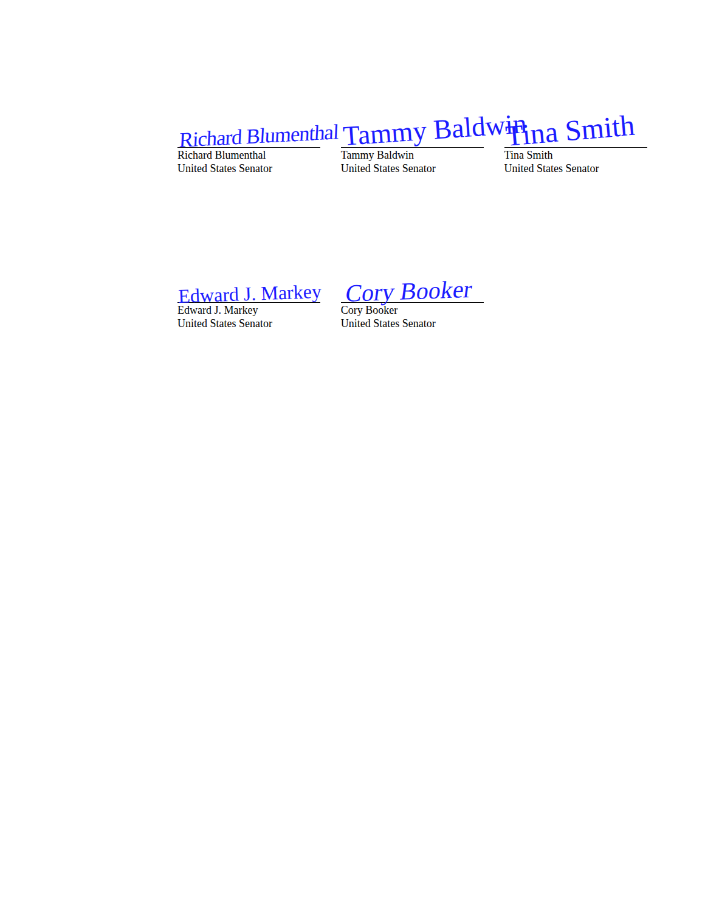| Richard Blumenthal Richard Blumenthal United States Senator | Tammy Baldwin Tammy Baldwin United States Senator | Tina Smith Tina Smith United States Senator |
| Edward J. Markey Edward J. Markey United States Senator | Cory Booker Cory Booker United States Senator | |